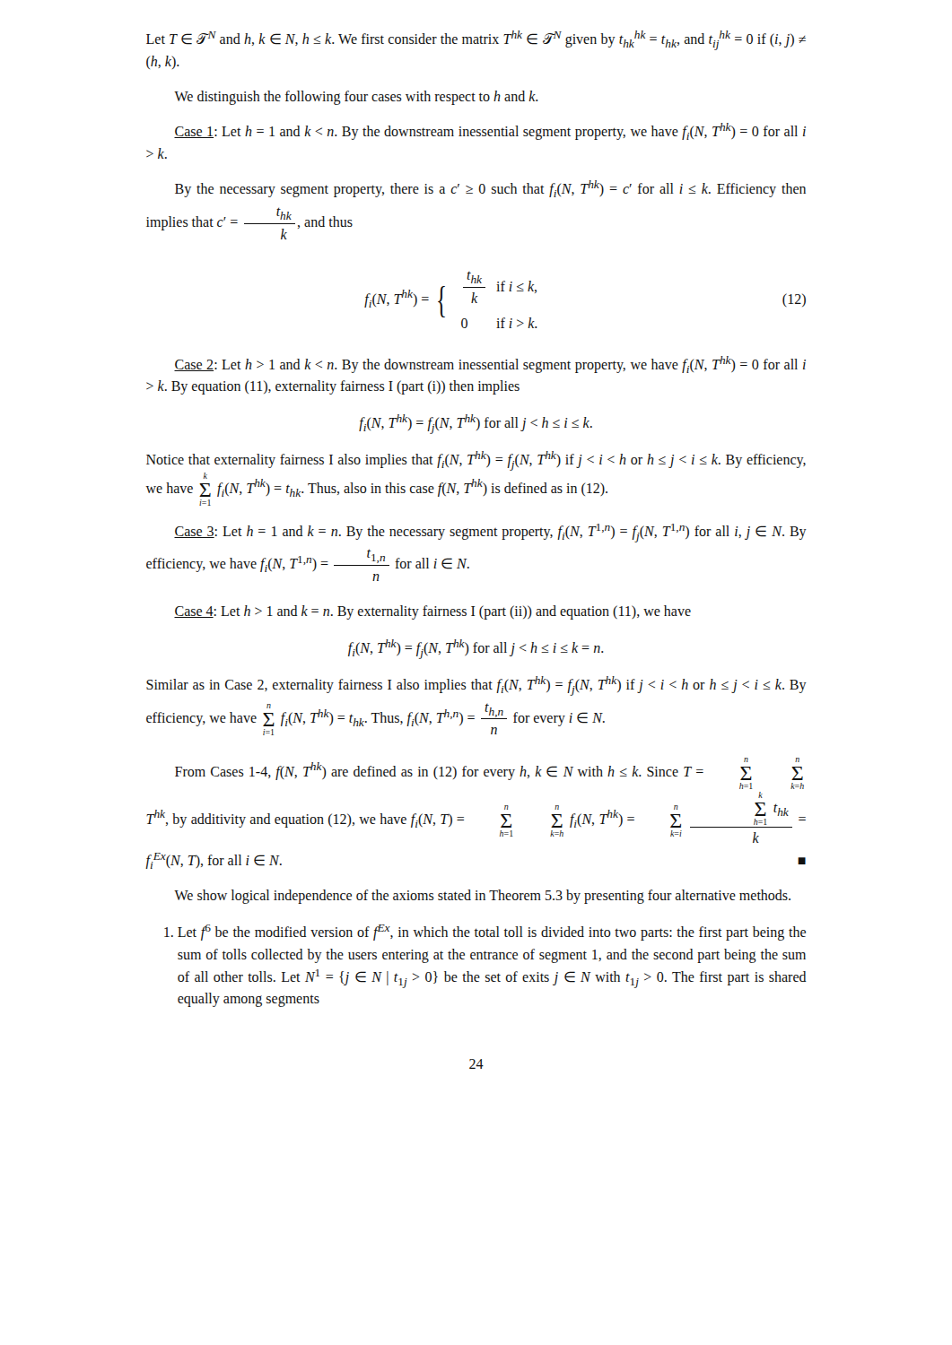Let T ∈ 𝒯N and h, k ∈ N, h ≤ k. We first consider the matrix Thk ∈ 𝒯N given by thkhk = thk, and tijhk = 0 if (i, j) ≠ (h, k).
We distinguish the following four cases with respect to h and k.
Case 1: Let h = 1 and k < n. By the downstream inessential segment property, we have fi(N, Thk) = 0 for all i > k.
By the necessary segment property, there is a c′ ≥ 0 such that fi(N, Thk) = c′ for all i ≤ k. Efficiency then implies that c′ = thk k, and thus
fi(N, Thk) = {
| t hk k | if i ≤ k , |
| 0 | if i > k . |
(12)
Case 2: Let h > 1 and k < n. By the downstream inessential segment property, we have fi(N, Thk) = 0 for all i > k. By equation (11), externality fairness I (part (i)) then implies
fi(N, Thk) = fj(N, Thk) for all j < h ≤ i ≤ k.
Notice that externality fairness I also implies that fi(N, Thk) = fj(N, Thk) if j < i < h or h ≤ j < i ≤ k. By efficiency, we have kΣi=1 fi(N, Thk) = thk. Thus, also in this case f(N, Thk) is defined as in (12).
Case 3: Let h = 1 and k = n. By the necessary segment property, fi(N, T1,n) = fj(N, T1,n) for all i, j ∈ N. By efficiency, we have fi(N, T1,n) = t1,n n for all i ∈ N.
Case 4: Let h > 1 and k = n. By externality fairness I (part (ii)) and equation (11), we have
fi(N, Thk) = fj(N, Thk) for all j < h ≤ i ≤ k = n.
Similar as in Case 2, externality fairness I also implies that fi(N, Thk) = fj(N, Thk) if j < i < h or h ≤ j < i ≤ k. By efficiency, we have nΣi=1 fi(N, Thk) = thk. Thus, fi(N, Th,n) = th,n n for every i ∈ N.
From Cases 1-4, f(N, Thk) are defined as in (12) for every h, k ∈ N with h ≤ k. Since T = nΣh=1 nΣk=h Thk, by additivity and equation (12), we have fi(N, T) = nΣh=1 nΣk=h fi(N, Thk) = nΣk=i kΣh=1 thk k = fiEx(N, T), for all i ∈ N. ■
We show logical independence of the axioms stated in Theorem 5.3 by presenting four alternative methods.
Let f6 be the modified version of fEx, in which the total toll is divided into two parts: the first part being the sum of tolls collected by the users entering at the entrance of segment 1, and the second part being the sum of all other tolls. Let N1 = {j ∈ N | t1j > 0} be the set of exits j ∈ N with t1j > 0. The first part is shared equally among segments
24